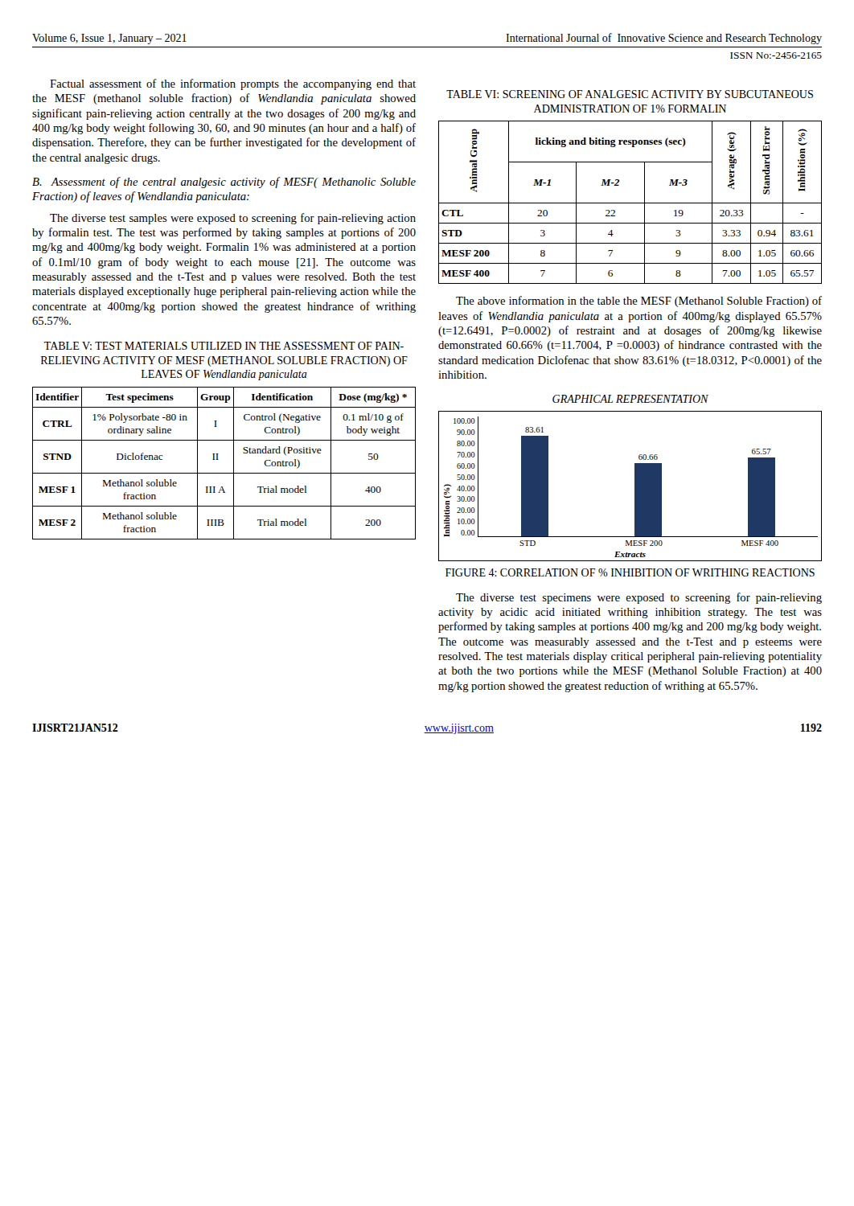Volume 6, Issue 1, January – 2021
International Journal of Innovative Science and Research Technology
ISSN No:-2456-2165
Factual assessment of the information prompts the accompanying end that the MESF (methanol soluble fraction) of Wendlandia paniculata showed significant pain-relieving action centrally at the two dosages of 200 mg/kg and 400 mg/kg body weight following 30, 60, and 90 minutes (an hour and a half) of dispensation. Therefore, they can be further investigated for the development of the central analgesic drugs.
B. Assessment of the central analgesic activity of MESF( Methanolic Soluble Fraction) of leaves of Wendlandia paniculata:
The diverse test samples were exposed to screening for pain-relieving action by formalin test. The test was performed by taking samples at portions of 200 mg/kg and 400mg/kg body weight. Formalin 1% was administered at a portion of 0.1ml/10 gram of body weight to each mouse [21]. The outcome was measurably assessed and the t-Test and p values were resolved. Both the test materials displayed exceptionally huge peripheral pain-relieving action while the concentrate at 400mg/kg portion showed the greatest hindrance of writhing 65.57%.
TABLE V: TEST MATERIALS UTILIZED IN THE ASSESSMENT OF PAIN-RELIEVING ACTIVITY OF MESF (METHANOL SOLUBLE FRACTION) OF LEAVES OF Wendlandia paniculata
| Identifier | Test specimens | Group | Identification | Dose (mg/kg) * |
| --- | --- | --- | --- | --- |
| CTRL | 1% Polysorbate -80 in ordinary saline | I | Control (Negative Control) | 0.1 ml/10 g of body weight |
| STND | Diclofenac | II | Standard (Positive Control) | 50 |
| MESF 1 | Methanol soluble fraction | III A | Trial model | 400 |
| MESF 2 | Methanol soluble fraction | IIIB | Trial model | 200 |
TABLE VI: SCREENING OF ANALGESIC ACTIVITY BY SUBCUTANEOUS ADMINISTRATION OF 1% FORMALIN
| Animal Group | licking and biting responses (sec) | Average (sec) | Standard Error | Inhibition (%) |
| --- | --- | --- | --- | --- |
| M-1 | M-2 | M-3 |
| CTL | 20 | 22 | 19 | 20.33 | | - |
| STD | 3 | 4 | 3 | 3.33 | 0.94 | 83.61 |
| MESF 200 | 8 | 7 | 9 | 8.00 | 1.05 | 60.66 |
| MESF 400 | 7 | 6 | 8 | 7.00 | 1.05 | 65.57 |
The above information in the table the MESF (Methanol Soluble Fraction) of leaves of Wendlandia paniculata at a portion of 400mg/kg displayed 65.57% (t=12.6491, P=0.0002) of restraint and at dosages of 200mg/kg likewise demonstrated 60.66% (t=11.7004, P =0.0003) of hindrance contrasted with the standard medication Diclofenac that show 83.61% (t=18.0312, P<0.0001) of the inhibition.
GRAPHICAL REPRESENTATION
Inhibition (%)
100.00
90.00
80.00
70.00
60.00
50.00
40.00
30.00
20.00
10.00
0.00
83.61
60.66
65.57
STD MESF 200 MESF 400
Extracts
FIGURE 4: CORRELATION OF % INHIBITION OF WRITHING REACTIONS
The diverse test specimens were exposed to screening for pain-relieving activity by acidic acid initiated writhing inhibition strategy. The test was performed by taking samples at portions 400 mg/kg and 200 mg/kg body weight. The outcome was measurably assessed and the t-Test and p esteems were resolved. The test materials display critical peripheral pain-relieving potentiality at both the two portions while the MESF (Methanol Soluble Fraction) at 400 mg/kg portion showed the greatest reduction of writhing at 65.57%.
IJISRT21JAN512
www.ijisrt.com
1192